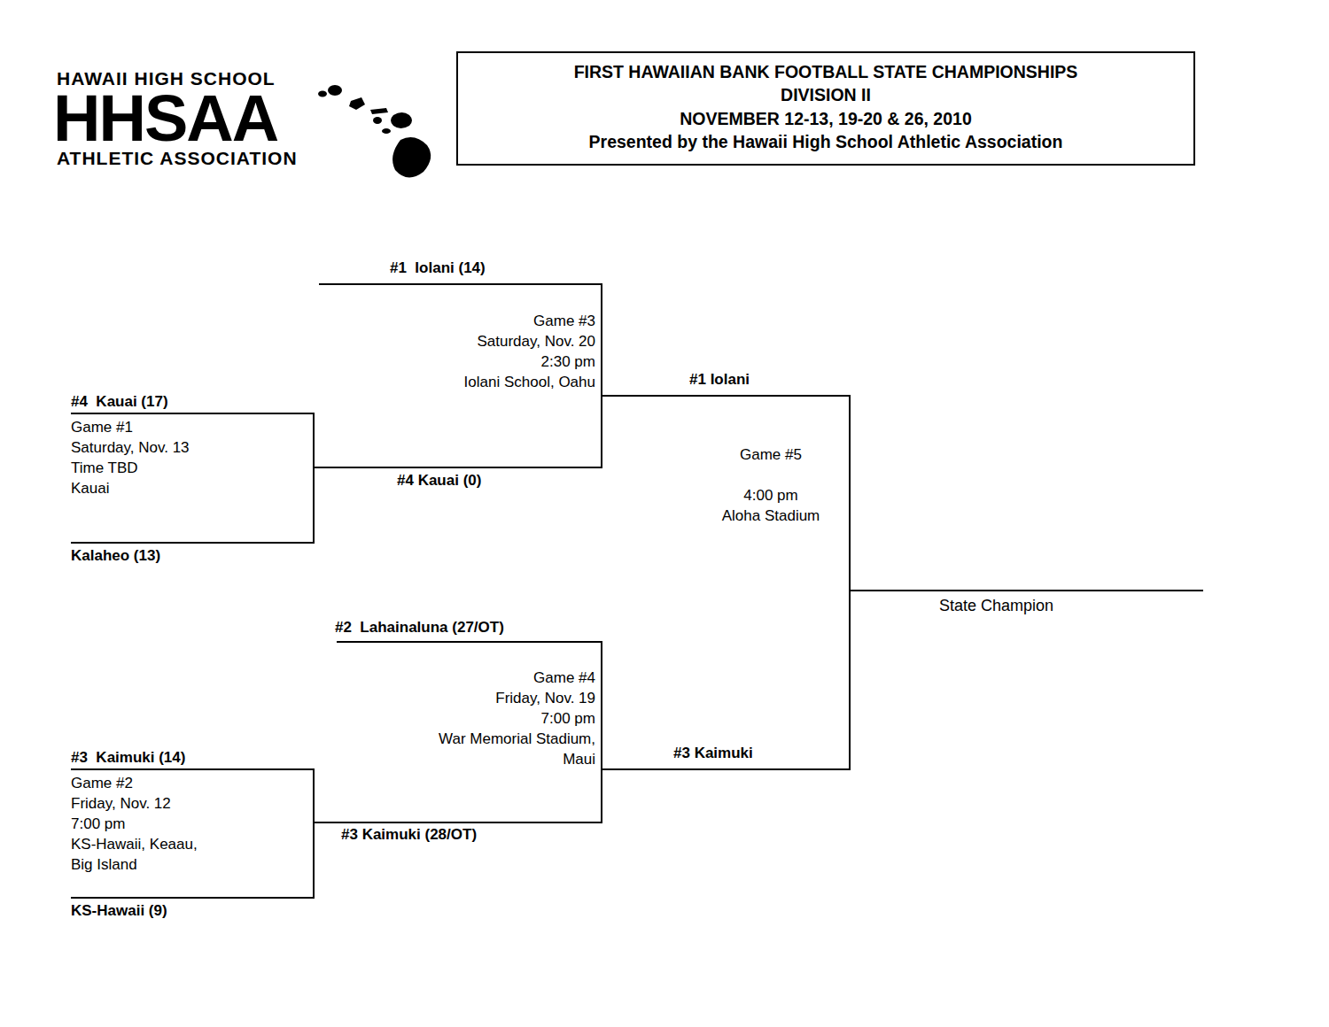HAWAII HIGH SCHOOL
HHSAA
ATHLETIC ASSOCIATION
FIRST HAWAIIAN BANK FOOTBALL STATE CHAMPIONSHIPS
DIVISION II
NOVEMBER 12-13, 19-20 & 26, 2010
Presented by the Hawaii High School Athletic Association
#1 Iolani (14)
Game #3 Saturday, Nov. 20 2:30 pm Iolani School, Oahu
#4 Kauai (17)
Game #1 Saturday, Nov. 13 Time TBD Kauai
Kalaheo (13)
#4 Kauai (0)
#1 Iolani
Game #5 4:00 pm Aloha Stadium
State Champion
#2 Lahainaluna (27/OT)
Game #4 Friday, Nov. 19 7:00 pm War Memorial Stadium, Maui
#3 Kaimuki (14)
Game #2 Friday, Nov. 12 7:00 pm KS-Hawaii, Keaau, Big Island
KS-Hawaii (9)
#3 Kaimuki (28/OT)
#3 Kaimuki